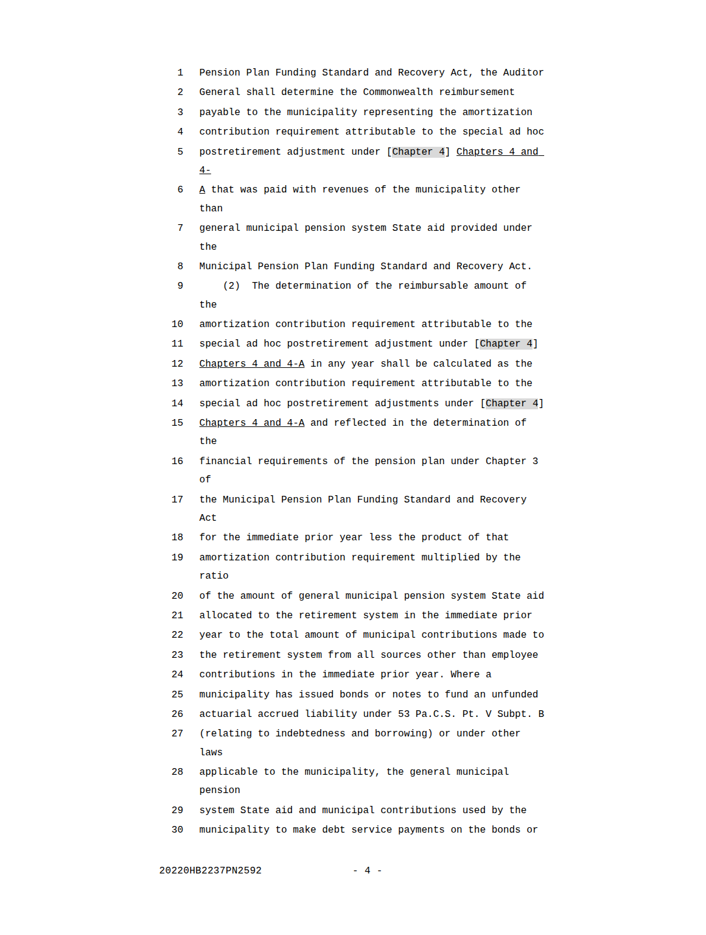| 1 | Pension Plan Funding Standard and Recovery Act, the Auditor |
| 2 | General shall determine the Commonwealth reimbursement |
| 3 | payable to the municipality representing the amortization |
| 4 | contribution requirement attributable to the special ad hoc |
| 5 | postretirement adjustment under [ Chapter 4 ] Chapters 4 and 4- |
| 6 | A that was paid with revenues of the municipality other than |
| 7 | general municipal pension system State aid provided under the |
| 8 | Municipal Pension Plan Funding Standard and Recovery Act. |
| 9 | (2) The determination of the reimbursable amount of the |
| 10 | amortization contribution requirement attributable to the |
| 11 | special ad hoc postretirement adjustment under [ Chapter 4 ] |
| 12 | Chapters 4 and 4-A in any year shall be calculated as the |
| 13 | amortization contribution requirement attributable to the |
| 14 | special ad hoc postretirement adjustments under [ Chapter 4 ] |
| 15 | Chapters 4 and 4-A and reflected in the determination of the |
| 16 | financial requirements of the pension plan under Chapter 3 of |
| 17 | the Municipal Pension Plan Funding Standard and Recovery Act |
| 18 | for the immediate prior year less the product of that |
| 19 | amortization contribution requirement multiplied by the ratio |
| 20 | of the amount of general municipal pension system State aid |
| 21 | allocated to the retirement system in the immediate prior |
| 22 | year to the total amount of municipal contributions made to |
| 23 | the retirement system from all sources other than employee |
| 24 | contributions in the immediate prior year. Where a |
| 25 | municipality has issued bonds or notes to fund an unfunded |
| 26 | actuarial accrued liability under 53 Pa.C.S. Pt. V Subpt. B |
| 27 | (relating to indebtedness and borrowing) or under other laws |
| 28 | applicable to the municipality, the general municipal pension |
| 29 | system State aid and municipal contributions used by the |
| 30 | municipality to make debt service payments on the bonds or |
20220HB2237PN2592 - 4 -